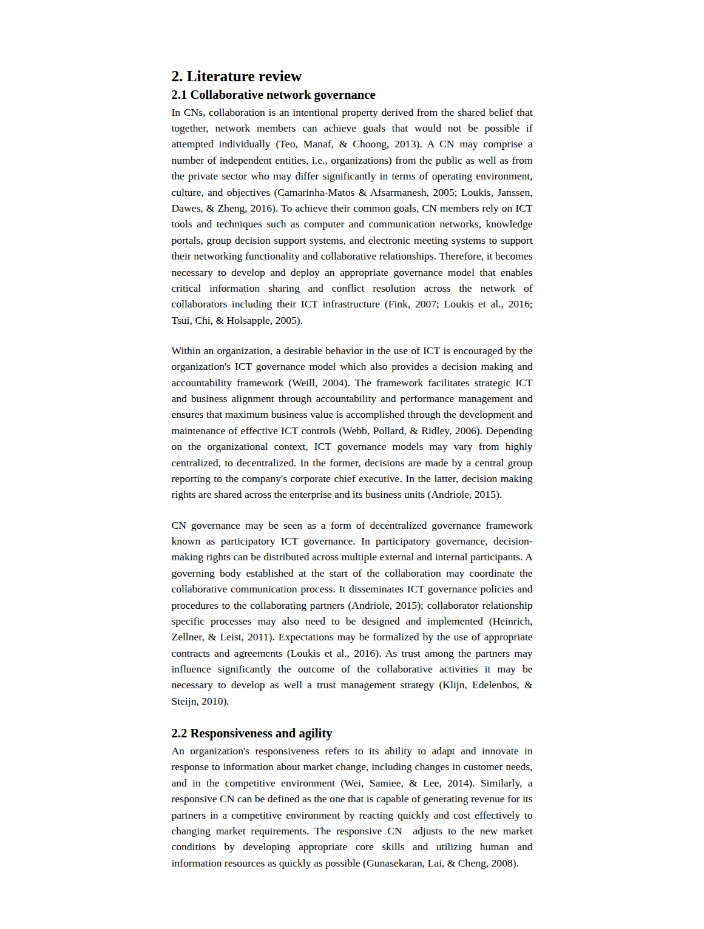2. Literature review
2.1 Collaborative network governance
In CNs, collaboration is an intentional property derived from the shared belief that together, network members can achieve goals that would not be possible if attempted individually (Teo, Manaf, & Choong, 2013). A CN may comprise a number of independent entities, i.e., organizations) from the public as well as from the private sector who may differ significantly in terms of operating environment, culture, and objectives (Camarinha-Matos & Afsarmanesh, 2005; Loukis, Janssen, Dawes, & Zheng, 2016). To achieve their common goals, CN members rely on ICT tools and techniques such as computer and communication networks, knowledge portals, group decision support systems, and electronic meeting systems to support their networking functionality and collaborative relationships. Therefore, it becomes necessary to develop and deploy an appropriate governance model that enables critical information sharing and conflict resolution across the network of collaborators including their ICT infrastructure (Fink, 2007; Loukis et al., 2016; Tsui, Chi, & Holsapple, 2005).
Within an organization, a desirable behavior in the use of ICT is encouraged by the organization's ICT governance model which also provides a decision making and accountability framework (Weill, 2004). The framework facilitates strategic ICT and business alignment through accountability and performance management and ensures that maximum business value is accomplished through the development and maintenance of effective ICT controls (Webb, Pollard, & Ridley, 2006). Depending on the organizational context, ICT governance models may vary from highly centralized, to decentralized. In the former, decisions are made by a central group reporting to the company's corporate chief executive. In the latter, decision making rights are shared across the enterprise and its business units (Andriole, 2015).
CN governance may be seen as a form of decentralized governance framework known as participatory ICT governance. In participatory governance, decision-making rights can be distributed across multiple external and internal participants. A governing body established at the start of the collaboration may coordinate the collaborative communication process. It disseminates ICT governance policies and procedures to the collaborating partners (Andriole, 2015); collaborator relationship specific processes may also need to be designed and implemented (Heinrich, Zellner, & Leist, 2011). Expectations may be formalized by the use of appropriate contracts and agreements (Loukis et al., 2016). As trust among the partners may influence significantly the outcome of the collaborative activities it may be necessary to develop as well a trust management strategy (Klijn, Edelenbos, & Steijn, 2010).
2.2 Responsiveness and agility
An organization's responsiveness refers to its ability to adapt and innovate in response to information about market change, including changes in customer needs, and in the competitive environment (Wei, Samiee, & Lee, 2014). Similarly, a responsive CN can be defined as the one that is capable of generating revenue for its partners in a competitive environment by reacting quickly and cost effectively to changing market requirements. The responsive CN adjusts to the new market conditions by developing appropriate core skills and utilizing human and information resources as quickly as possible (Gunasekaran, Lai, & Cheng, 2008).